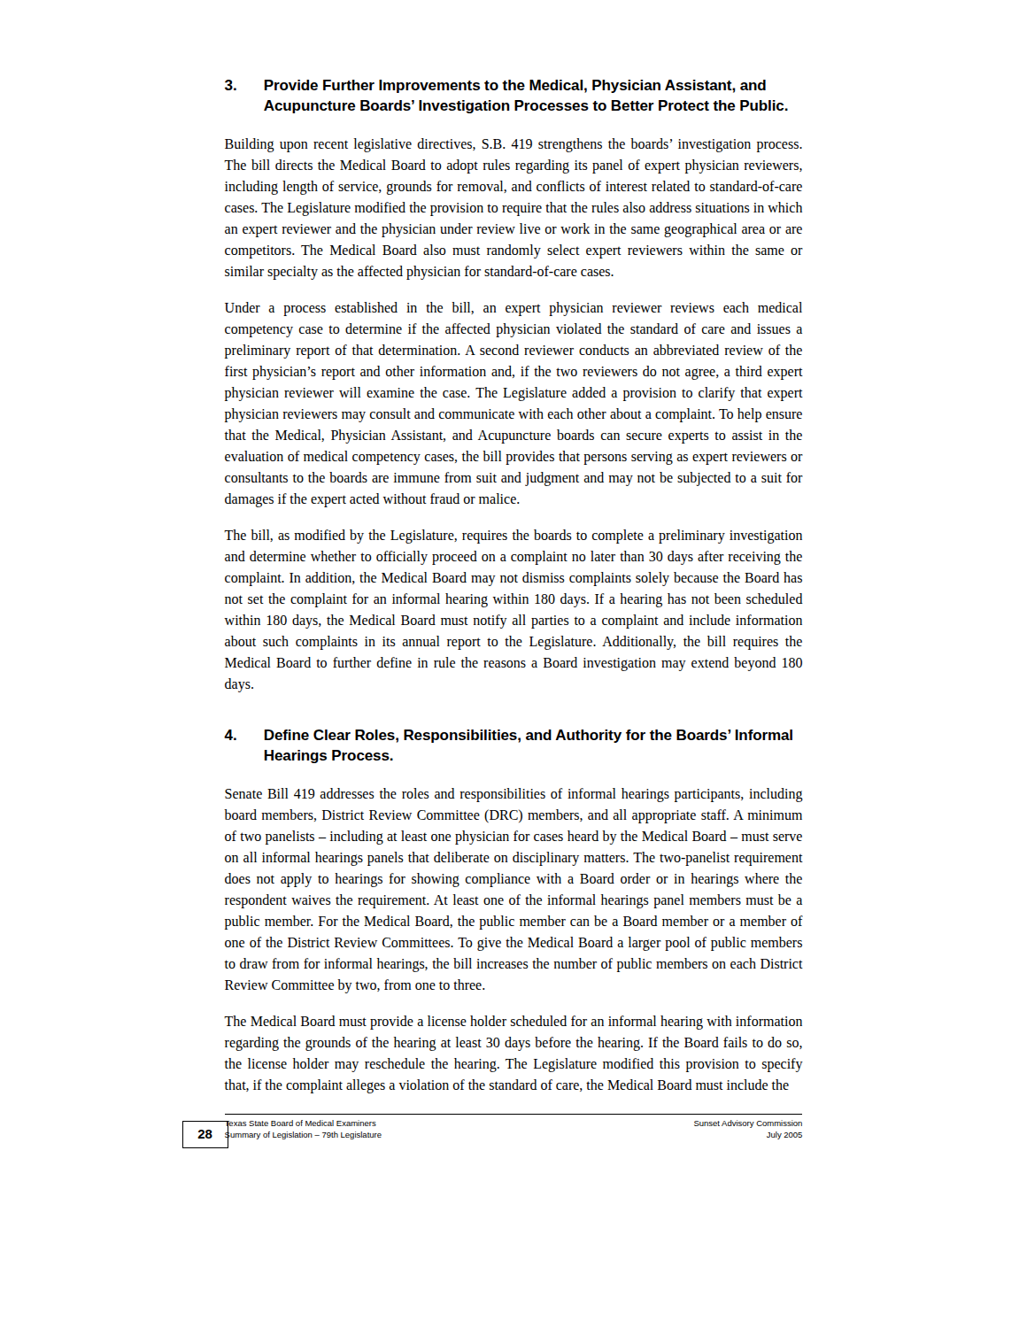3. Provide Further Improvements to the Medical, Physician Assistant, and Acupuncture Boards’ Investigation Processes to Better Protect the Public.
Building upon recent legislative directives, S.B. 419 strengthens the boards’ investigation process. The bill directs the Medical Board to adopt rules regarding its panel of expert physician reviewers, including length of service, grounds for removal, and conflicts of interest related to standard-of-care cases. The Legislature modified the provision to require that the rules also address situations in which an expert reviewer and the physician under review live or work in the same geographical area or are competitors. The Medical Board also must randomly select expert reviewers within the same or similar specialty as the affected physician for standard-of-care cases.
Under a process established in the bill, an expert physician reviewer reviews each medical competency case to determine if the affected physician violated the standard of care and issues a preliminary report of that determination. A second reviewer conducts an abbreviated review of the first physician’s report and other information and, if the two reviewers do not agree, a third expert physician reviewer will examine the case. The Legislature added a provision to clarify that expert physician reviewers may consult and communicate with each other about a complaint. To help ensure that the Medical, Physician Assistant, and Acupuncture boards can secure experts to assist in the evaluation of medical competency cases, the bill provides that persons serving as expert reviewers or consultants to the boards are immune from suit and judgment and may not be subjected to a suit for damages if the expert acted without fraud or malice.
The bill, as modified by the Legislature, requires the boards to complete a preliminary investigation and determine whether to officially proceed on a complaint no later than 30 days after receiving the complaint. In addition, the Medical Board may not dismiss complaints solely because the Board has not set the complaint for an informal hearing within 180 days. If a hearing has not been scheduled within 180 days, the Medical Board must notify all parties to a complaint and include information about such complaints in its annual report to the Legislature. Additionally, the bill requires the Medical Board to further define in rule the reasons a Board investigation may extend beyond 180 days.
4. Define Clear Roles, Responsibilities, and Authority for the Boards’ Informal Hearings Process.
Senate Bill 419 addresses the roles and responsibilities of informal hearings participants, including board members, District Review Committee (DRC) members, and all appropriate staff. A minimum of two panelists – including at least one physician for cases heard by the Medical Board – must serve on all informal hearings panels that deliberate on disciplinary matters. The two-panelist requirement does not apply to hearings for showing compliance with a Board order or in hearings where the respondent waives the requirement. At least one of the informal hearings panel members must be a public member. For the Medical Board, the public member can be a Board member or a member of one of the District Review Committees. To give the Medical Board a larger pool of public members to draw from for informal hearings, the bill increases the number of public members on each District Review Committee by two, from one to three.
The Medical Board must provide a license holder scheduled for an informal hearing with information regarding the grounds of the hearing at least 30 days before the hearing. If the Board fails to do so, the license holder may reschedule the hearing. The Legislature modified this provision to specify that, if the complaint alleges a violation of the standard of care, the Medical Board must include the
28
Texas State Board of Medical Examiners
Summary of Legislation – 79th Legislature
Sunset Advisory Commission
July 2005